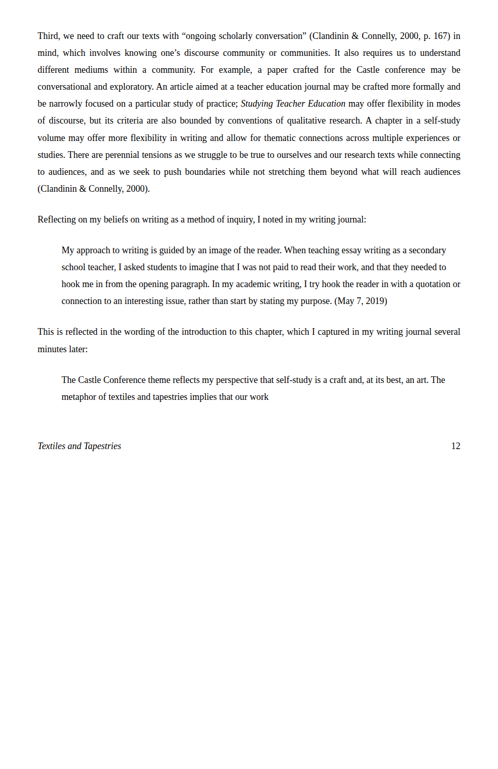Third, we need to craft our texts with “ongoing scholarly conversation” (Clandinin & Connelly, 2000, p. 167) in mind, which involves knowing one’s discourse community or communities. It also requires us to understand different mediums within a community. For example, a paper crafted for the Castle conference may be conversational and exploratory. An article aimed at a teacher education journal may be crafted more formally and be narrowly focused on a particular study of practice; Studying Teacher Education may offer flexibility in modes of discourse, but its criteria are also bounded by conventions of qualitative research. A chapter in a self-study volume may offer more flexibility in writing and allow for thematic connections across multiple experiences or studies. There are perennial tensions as we struggle to be true to ourselves and our research texts while connecting to audiences, and as we seek to push boundaries while not stretching them beyond what will reach audiences (Clandinin & Connelly, 2000).
Reflecting on my beliefs on writing as a method of inquiry, I noted in my writing journal:
My approach to writing is guided by an image of the reader. When teaching essay writing as a secondary school teacher, I asked students to imagine that I was not paid to read their work, and that they needed to hook me in from the opening paragraph. In my academic writing, I try hook the reader in with a quotation or connection to an interesting issue, rather than start by stating my purpose. (May 7, 2019)
This is reflected in the wording of the introduction to this chapter, which I captured in my writing journal several minutes later:
The Castle Conference theme reflects my perspective that self-study is a craft and, at its best, an art. The metaphor of textiles and tapestries implies that our work
Textiles and Tapestries 12